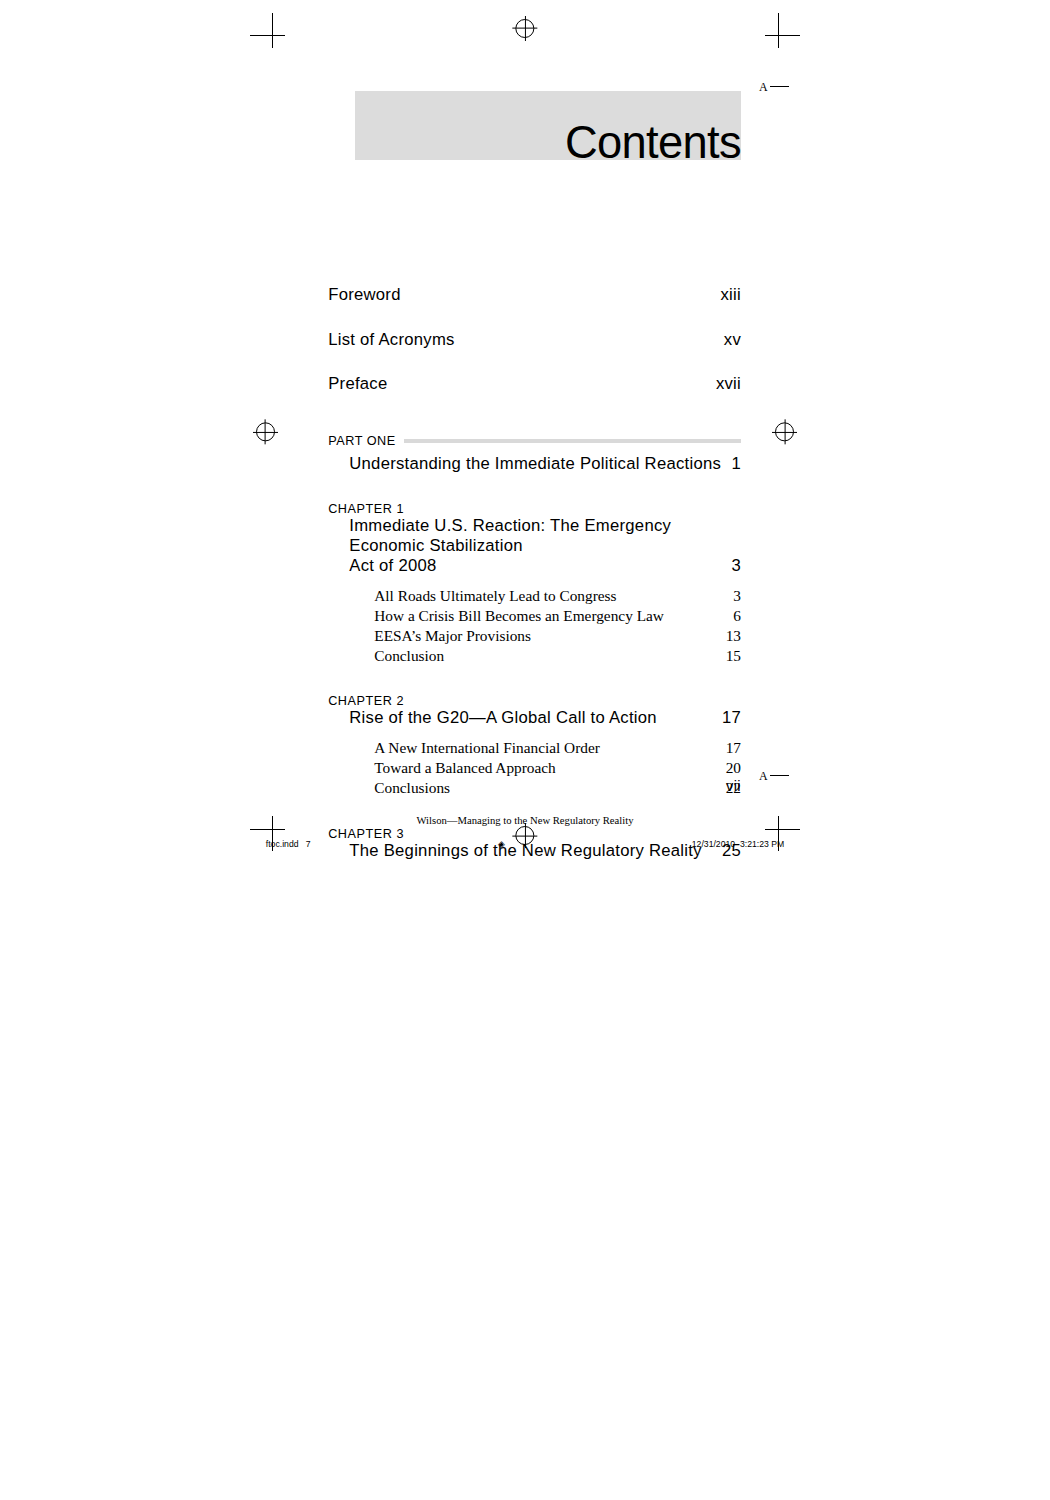A
A
Contents
Foreword xiii
List of Acronyms xv
Preface xvii
PART ONE
Understanding the Immediate Political Reactions 1
CHAPTER 1
Immediate U.S. Reaction: The Emergency Economic Stabilization Act of 2008 3
All Roads Ultimately Lead to Congress 3
How a Crisis Bill Becomes an Emergency Law 6
EESA’s Major Provisions 13
Conclusion 15
CHAPTER 2
Rise of the G20—A Global Call to Action 17
A New International Financial Order 17
Toward a Balanced Approach 20
Conclusions 22
CHAPTER 3
The Beginnings of the New Regulatory Reality 25
Democracy Can Act Swiftly in a Crisis 26
Problems at a Small Minority of Firms Create Lasting Industry Problems 26
Populist Anger Drives Unintended Consequences 28
When Governments Intervene to Protect Taxpayers, Strings Are Attached 30
vii
Wilson—Managing to the New Regulatory Reality
ftoc.indd 7 ◈ 12/31/2010 3:21:23 PM